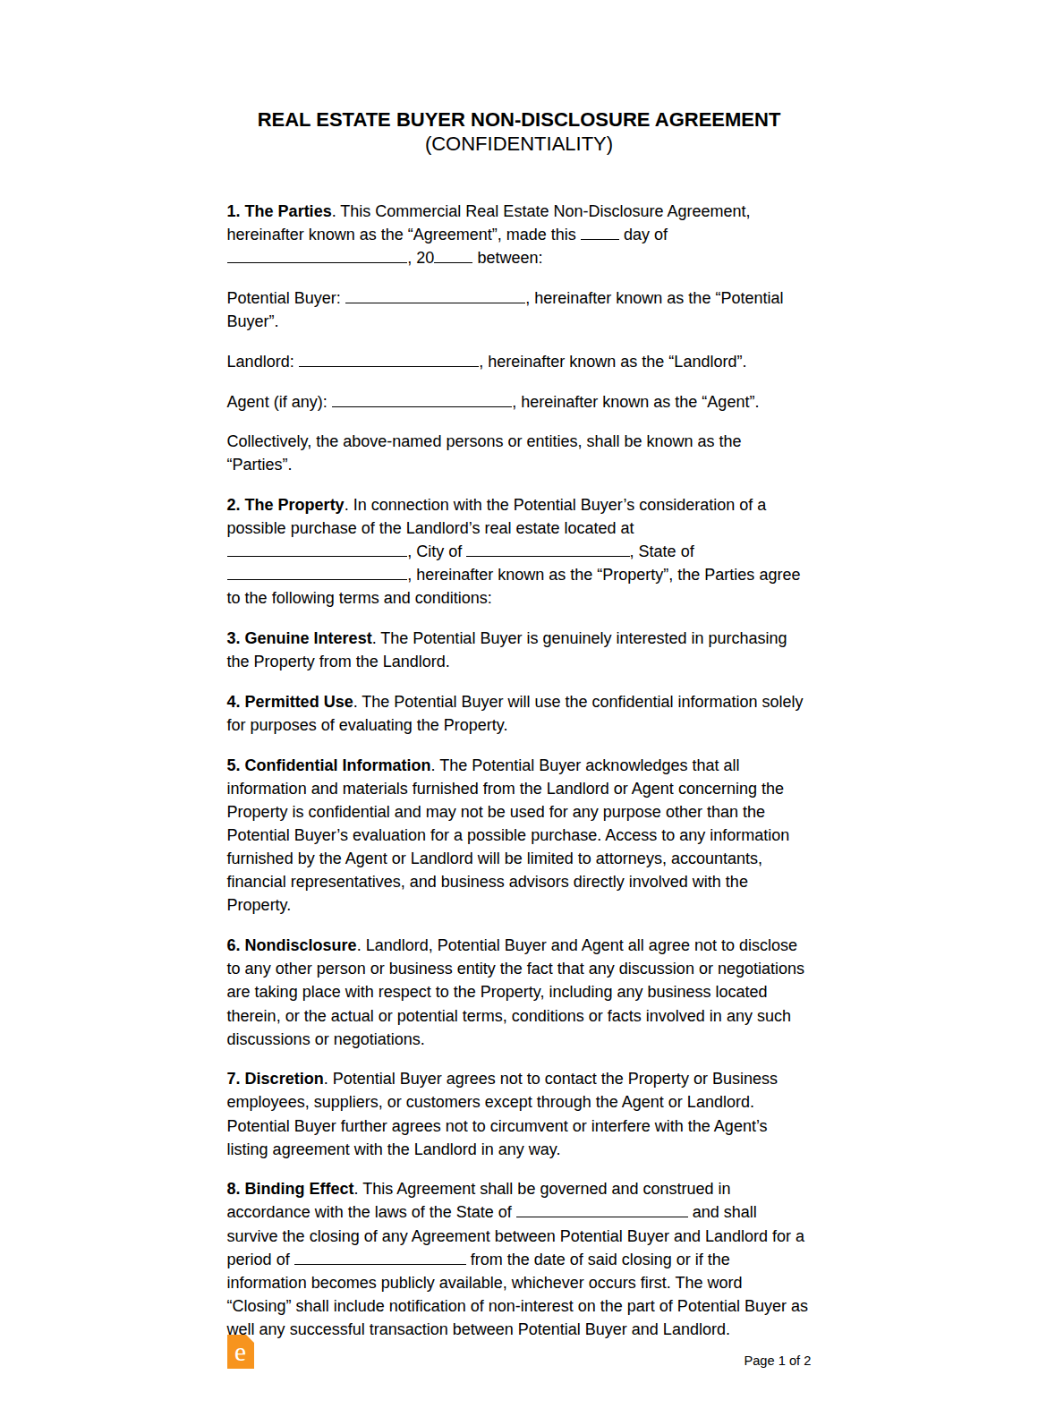REAL ESTATE BUYER NON-DISCLOSURE AGREEMENT (CONFIDENTIALITY)
1. The Parties. This Commercial Real Estate Non-Disclosure Agreement, hereinafter known as the “Agreement”, made this day of , 20 between:
Potential Buyer: , hereinafter known as the “Potential Buyer”.
Landlord: , hereinafter known as the “Landlord”.
Agent (if any): , hereinafter known as the “Agent”.
Collectively, the above-named persons or entities, shall be known as the “Parties”.
2. The Property. In connection with the Potential Buyer’s consideration of a possible purchase of the Landlord’s real estate located at , City of , State of , hereinafter known as the “Property”, the Parties agree to the following terms and conditions:
3. Genuine Interest. The Potential Buyer is genuinely interested in purchasing the Property from the Landlord.
4. Permitted Use. The Potential Buyer will use the confidential information solely for purposes of evaluating the Property.
5. Confidential Information. The Potential Buyer acknowledges that all information and materials furnished from the Landlord or Agent concerning the Property is confidential and may not be used for any purpose other than the Potential Buyer’s evaluation for a possible purchase. Access to any information furnished by the Agent or Landlord will be limited to attorneys, accountants, financial representatives, and business advisors directly involved with the Property.
6. Nondisclosure. Landlord, Potential Buyer and Agent all agree not to disclose to any other person or business entity the fact that any discussion or negotiations are taking place with respect to the Property, including any business located therein, or the actual or potential terms, conditions or facts involved in any such discussions or negotiations.
7. Discretion. Potential Buyer agrees not to contact the Property or Business employees, suppliers, or customers except through the Agent or Landlord. Potential Buyer further agrees not to circumvent or interfere with the Agent’s listing agreement with the Landlord in any way.
8. Binding Effect. This Agreement shall be governed and construed in accordance with the laws of the State of and shall survive the closing of any Agreement between Potential Buyer and Landlord for a period of from the date of said closing or if the information becomes publicly available, whichever occurs first. The word “Closing” shall include notification of non-interest on the part of Potential Buyer as well any successful transaction between Potential Buyer and Landlord.
e Page 1 of 2